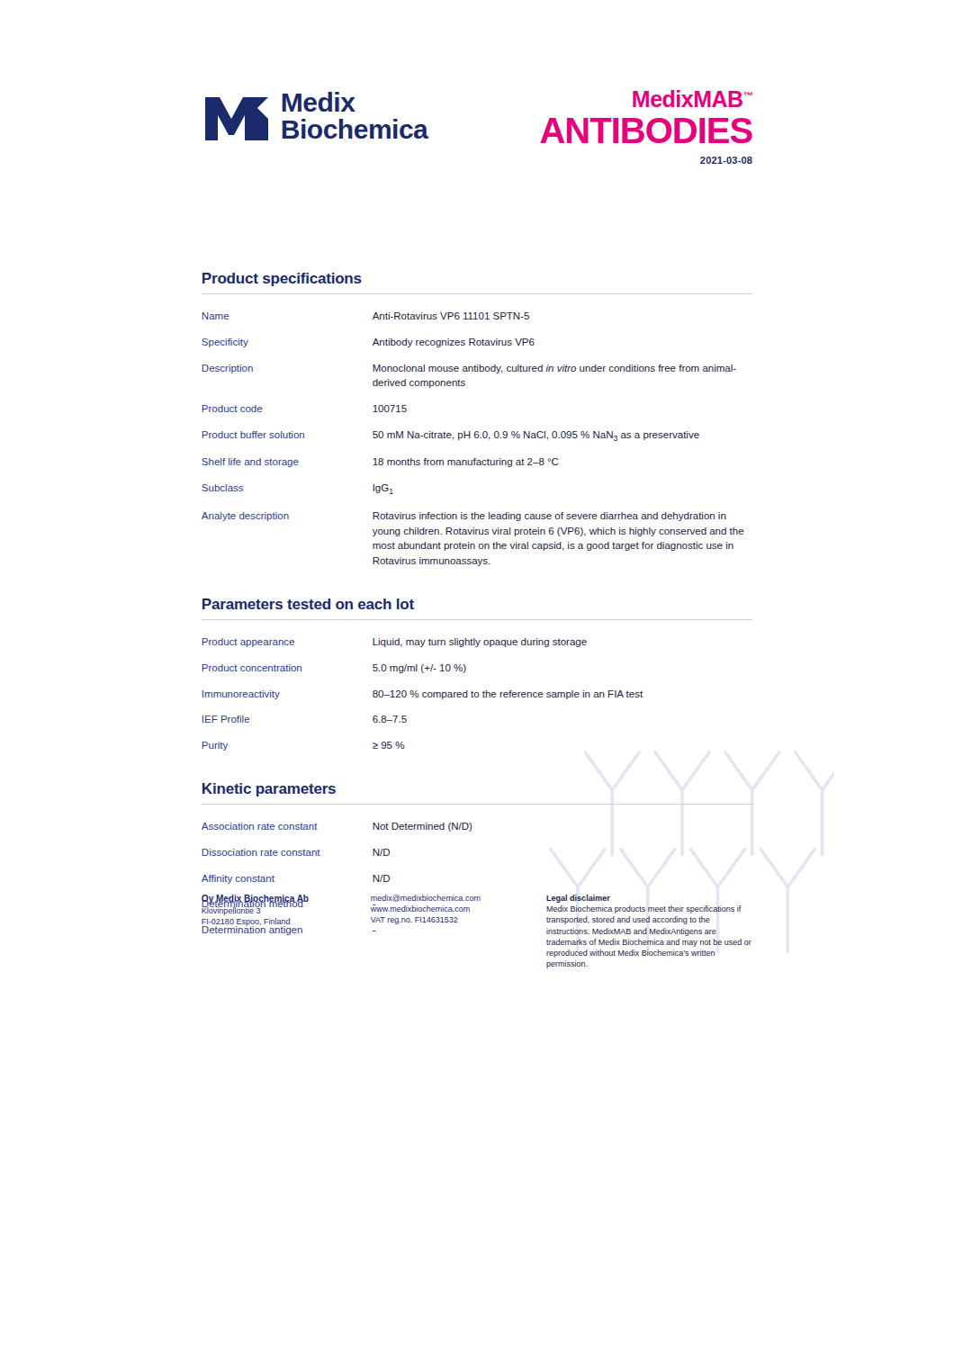Medix
Biochemica
MedixMAB™
ANTIBODIES
2021-03-08
Product specifications
| Name | Anti-Rotavirus VP6 11101 SPTN-5 |
| Specificity | Antibody recognizes Rotavirus VP6 |
| Description | Monoclonal mouse antibody, cultured in vitro under conditions free from animal-derived components |
| Product code | 100715 |
| Product buffer solution | 50 mM Na-citrate, pH 6.0, 0.9 % NaCl, 0.095 % NaN 3 as a preservative |
| Shelf life and storage | 18 months from manufacturing at 2–8 °C |
| Subclass | IgG 1 |
| Analyte description | Rotavirus infection is the leading cause of severe diarrhea and dehydration in young children. Rotavirus viral protein 6 (VP6), which is highly conserved and the most abundant protein on the viral capsid, is a good target for diagnostic use in Rotavirus immunoassays. |
Parameters tested on each lot
| Product appearance | Liquid, may turn slightly opaque during storage |
| Product concentration | 5.0 mg/ml (+/- 10 %) |
| Immunoreactivity | 80–120 % compared to the reference sample in an FIA test |
| IEF Profile | 6.8–7.5 |
| Purity | ≥ 95 % |
Kinetic parameters
| Association rate constant | Not Determined (N/D) |
| Dissociation rate constant | N/D |
| Affinity constant | N/D |
| Determination method | - |
| Determination antigen | - |
Oy Medix Biochemica Ab
Klovinpellontie 3
FI-02180 Espoo, Finland
medix@medixbiochemica.com
www.medixbiochemica.com
VAT reg.no. FI14631532
Legal disclaimer
Medix Biochemica products meet their specifications if transported, stored and used according to the instructions. MedixMAB and MedixAntigens are trademarks of Medix Biochemica and may not be used or reproduced without Medix Biochemica’s written permission.